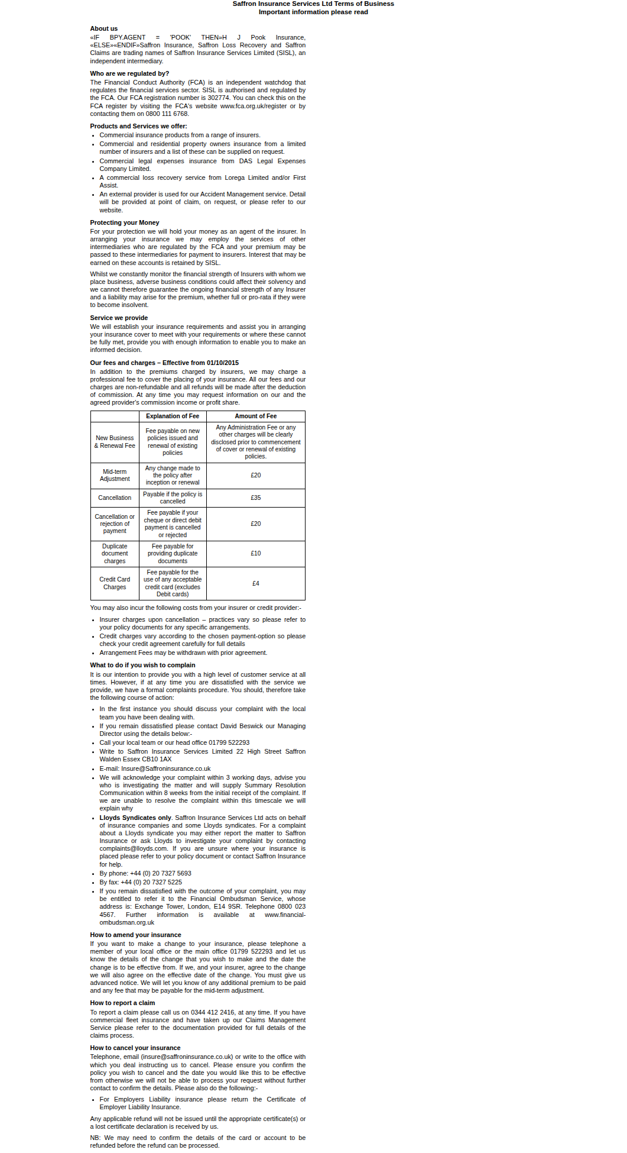Saffron Insurance Services Ltd Terms of Business
Important information please read
About us
«IF BPY.AGENT = 'POOK' THEN»H J Pook Insurance, «ELSE»«ENDIF»Saffron Insurance, Saffron Loss Recovery and Saffron Claims are trading names of Saffron Insurance Services Limited (SISL), an independent intermediary.
Who are we regulated by?
The Financial Conduct Authority (FCA) is an independent watchdog that regulates the financial services sector. SISL is authorised and regulated by the FCA. Our FCA registration number is 302774. You can check this on the FCA register by visiting the FCA's website www.fca.org.uk/register or by contacting them on 0800 111 6768.
Products and Services we offer:
Commercial insurance products from a range of insurers.
Commercial and residential property owners insurance from a limited number of insurers and a list of these can be supplied on request.
Commercial legal expenses insurance from DAS Legal Expenses Company Limited.
A commercial loss recovery service from Lorega Limited and/or First Assist.
An external provider is used for our Accident Management service. Detail will be provided at point of claim, on request, or please refer to our website.
Protecting your Money
For your protection we will hold your money as an agent of the insurer. In arranging your insurance we may employ the services of other intermediaries who are regulated by the FCA and your premium may be passed to these intermediaries for payment to insurers. Interest that may be earned on these accounts is retained by SISL.
Whilst we constantly monitor the financial strength of Insurers with whom we place business, adverse business conditions could affect their solvency and we cannot therefore guarantee the ongoing financial strength of any Insurer and a liability may arise for the premium, whether full or pro-rata if they were to become insolvent.
Service we provide
We will establish your insurance requirements and assist you in arranging your insurance cover to meet with your requirements or where these cannot be fully met, provide you with enough information to enable you to make an informed decision.
Our fees and charges – Effective from 01/10/2015
In addition to the premiums charged by insurers, we may charge a professional fee to cover the placing of your insurance. All our fees and our charges are non-refundable and all refunds will be made after the deduction of commission. At any time you may request information on our and the agreed provider's commission income or profit share.
| | Explanation of Fee | Amount of Fee |
| --- | --- | --- |
| New Business & Renewal Fee | Fee payable on new policies issued and renewal of existing policies | Any Administration Fee or any other charges will be clearly disclosed prior to commencement of cover or renewal of existing policies. |
| Mid-term Adjustment | Any change made to the policy after inception or renewal | £20 |
| Cancellation | Payable if the policy is cancelled | £35 |
| Cancellation or rejection of payment | Fee payable if your cheque or direct debit payment is cancelled or rejected | £20 |
| Duplicate document charges | Fee payable for providing duplicate documents | £10 |
| Credit Card Charges | Fee payable for the use of any acceptable credit card (excludes Debit cards) | £4 |
You may also incur the following costs from your insurer or credit provider:-
Insurer charges upon cancellation – practices vary so please refer to your policy documents for any specific arrangements.
Credit charges vary according to the chosen payment-option so please check your credit agreement carefully for full details
Arrangement Fees may be withdrawn with prior agreement.
What to do if you wish to complain
It is our intention to provide you with a high level of customer service at all times. However, if at any time you are dissatisfied with the service we provide, we have a formal complaints procedure. You should, therefore take the following course of action:
In the first instance you should discuss your complaint with the local team you have been dealing with.
If you remain dissatisfied please contact David Beswick our Managing Director using the details below:-
Call your local team or our head office 01799 522293
Write to Saffron Insurance Services Limited 22 High Street Saffron Walden Essex CB10 1AX
E-mail: Insure@Saffroninsurance.co.uk
We will acknowledge your complaint within 3 working days, advise you who is investigating the matter and will supply Summary Resolution Communication within 8 weeks from the initial receipt of the complaint. If we are unable to resolve the complaint within this timescale we will explain why
Lloyds Syndicates only. Saffron Insurance Services Ltd acts on behalf of insurance companies and some Lloyds syndicates. For a complaint about a Lloyds syndicate you may either report the matter to Saffron Insurance or ask Lloyds to investigate your complaint by contacting complaints@lloyds.com. If you are unsure where your insurance is placed please refer to your policy document or contact Saffron Insurance for help.
By phone: +44 (0) 20 7327 5693
By fax: +44 (0) 20 7327 5225
If you remain dissatisfied with the outcome of your complaint, you may be entitled to refer it to the Financial Ombudsman Service, whose address is: Exchange Tower, London, E14 9SR. Telephone 0800 023 4567. Further information is available at www.financial-ombudsman.org.uk
How to amend your insurance
If you want to make a change to your insurance, please telephone a member of your local office or the main office 01799 522293 and let us know the details of the change that you wish to make and the date the change is to be effective from. If we, and your insurer, agree to the change we will also agree on the effective date of the change. You must give us advanced notice. We will let you know of any additional premium to be paid and any fee that may be payable for the mid-term adjustment.
How to report a claim
To report a claim please call us on 0344 412 2416, at any time. If you have commercial fleet insurance and have taken up our Claims Management Service please refer to the documentation provided for full details of the claims process.
How to cancel your insurance
Telephone, email (insure@saffroninsurance.co.uk) or write to the office with which you deal instructing us to cancel. Please ensure you confirm the policy you wish to cancel and the date you would like this to be effective from otherwise we will not be able to process your request without further contact to confirm the details. Please also do the following:-
For Employers Liability insurance please return the Certificate of Employer Liability Insurance.
Any applicable refund will not be issued until the appropriate certificate(s) or a lost certificate declaration is received by us.
NB: We may need to confirm the details of the card or account to be refunded before the refund can be processed.